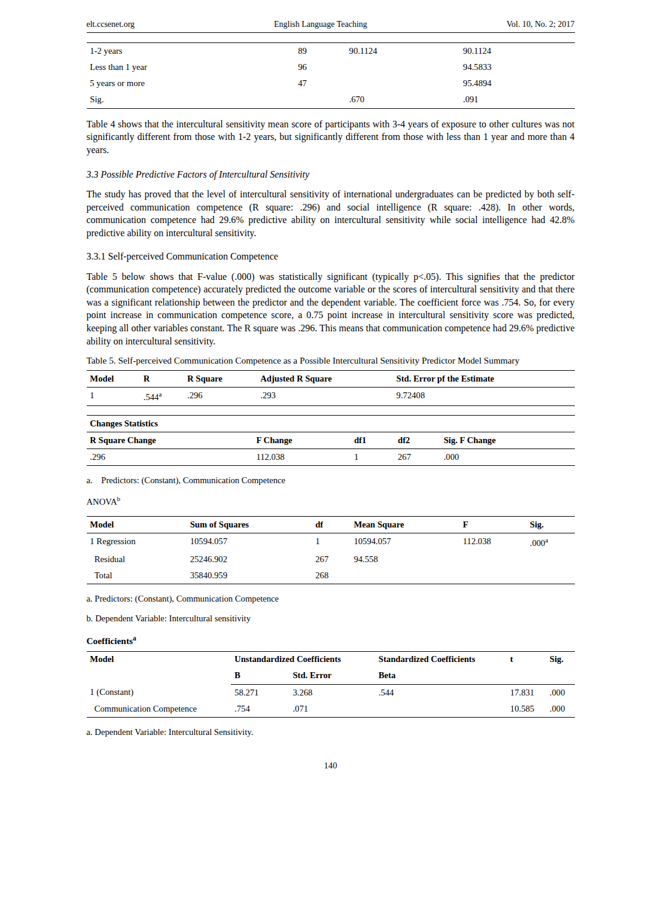elt.ccsenet.org English Language Teaching Vol. 10, No. 2; 2017
| 1-2 years | 89 | 90.1124 | 90.1124 |
| Less than 1 year | 96 | | 94.5833 |
| 5 years or more | 47 | | 95.4894 |
| Sig. | | .670 | .091 |
Table 4 shows that the intercultural sensitivity mean score of participants with 3-4 years of exposure to other cultures was not significantly different from those with 1-2 years, but significantly different from those with less than 1 year and more than 4 years.
3.3 Possible Predictive Factors of Intercultural Sensitivity
The study has proved that the level of intercultural sensitivity of international undergraduates can be predicted by both self-perceived communication competence (R square: .296) and social intelligence (R square: .428). In other words, communication competence had 29.6% predictive ability on intercultural sensitivity while social intelligence had 42.8% predictive ability on intercultural sensitivity.
3.3.1 Self-perceived Communication Competence
Table 5 below shows that F-value (.000) was statistically significant (typically p<.05). This signifies that the predictor (communication competence) accurately predicted the outcome variable or the scores of intercultural sensitivity and that there was a significant relationship between the predictor and the dependent variable. The coefficient force was .754. So, for every point increase in communication competence score, a 0.75 point increase in intercultural sensitivity score was predicted, keeping all other variables constant. The R square was .296. This means that communication competence had 29.6% predictive ability on intercultural sensitivity.
Table 5. Self-perceived Communication Competence as a Possible Intercultural Sensitivity Predictor Model Summary
| Model | R | R Square | Adjusted R Square | Std. Error pf the Estimate |
| --- | --- | --- | --- | --- |
| 1 | .544 a | .296 | .293 | 9.72408 |
| Changes Statistics |
| --- |
| R Square Change | F Change | df1 | df2 | Sig. F Change |
| .296 | 112.038 | 1 | 267 | .000 |
a. Predictors: (Constant), Communication Competence
ANOVAb
| Model | Sum of Squares | df | Mean Square | F | Sig. |
| --- | --- | --- | --- | --- | --- |
| 1 Regression | 10594.057 | 1 | 10594.057 | 112.038 | .000 a |
| Residual | 25246.902 | 267 | 94.558 | | |
| Total | 35840.959 | 268 | | | |
a. Predictors: (Constant), Communication Competence
b. Dependent Variable: Intercultural sensitivity
Coefficientsa
| Model | Unstandardized Coefficients | Standardized Coefficients | t | Sig. |
| --- | --- | --- | --- | --- |
| B | Std. Error | Beta | | |
| 1 (Constant) | 58.271 | 3.268 | .544 | 17.831 | .000 |
| Communication Competence | .754 | .071 | | 10.585 | .000 |
a. Dependent Variable: Intercultural Sensitivity.
140